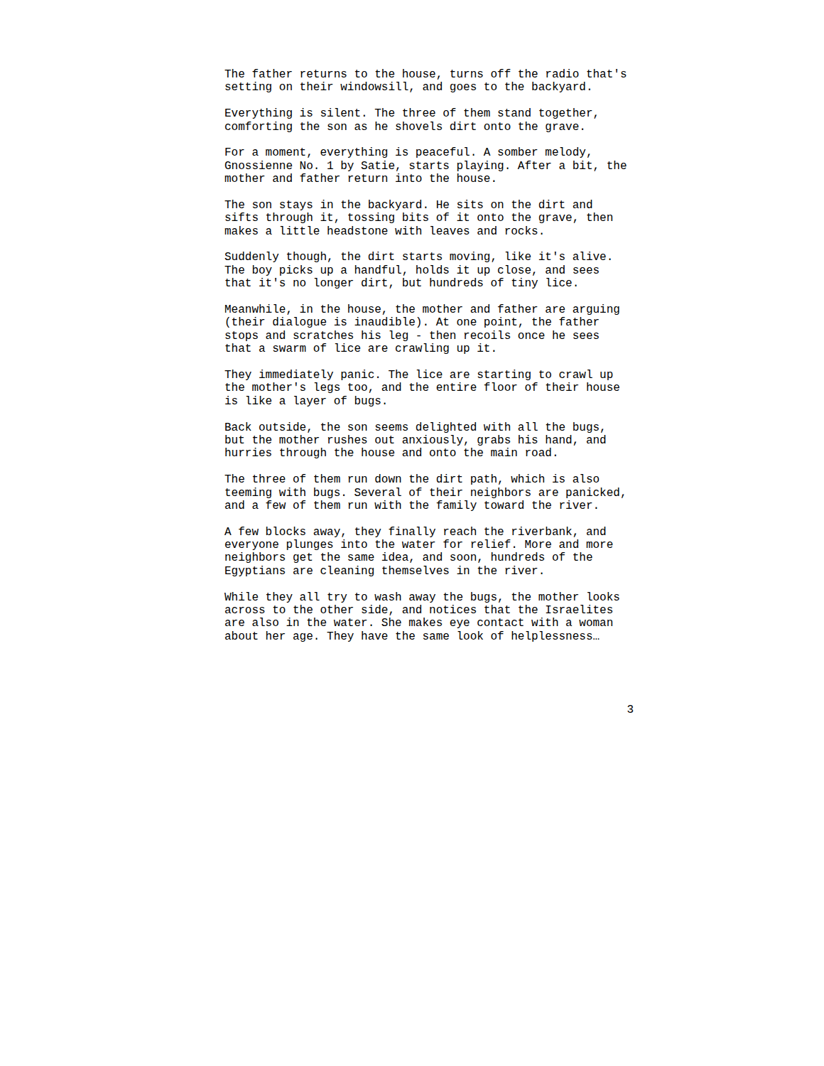The father returns to the house, turns off the radio that's setting on their windowsill, and goes to the backyard.
Everything is silent. The three of them stand together, comforting the son as he shovels dirt onto the grave.
For a moment, everything is peaceful. A somber melody, Gnossienne No. 1 by Satie, starts playing. After a bit, the mother and father return into the house.
The son stays in the backyard. He sits on the dirt and sifts through it, tossing bits of it onto the grave, then makes a little headstone with leaves and rocks.
Suddenly though, the dirt starts moving, like it's alive. The boy picks up a handful, holds it up close, and sees that it's no longer dirt, but hundreds of tiny lice.
Meanwhile, in the house, the mother and father are arguing (their dialogue is inaudible). At one point, the father stops and scratches his leg - then recoils once he sees that a swarm of lice are crawling up it.
They immediately panic. The lice are starting to crawl up the mother's legs too, and the entire floor of their house is like a layer of bugs.
Back outside, the son seems delighted with all the bugs, but the mother rushes out anxiously, grabs his hand, and hurries through the house and onto the main road.
The three of them run down the dirt path, which is also teeming with bugs. Several of their neighbors are panicked, and a few of them run with the family toward the river.
A few blocks away, they finally reach the riverbank, and everyone plunges into the water for relief. More and more neighbors get the same idea, and soon, hundreds of the Egyptians are cleaning themselves in the river.
While they all try to wash away the bugs, the mother looks across to the other side, and notices that the Israelites are also in the water. She makes eye contact with a woman about her age. They have the same look of helplessness…
3